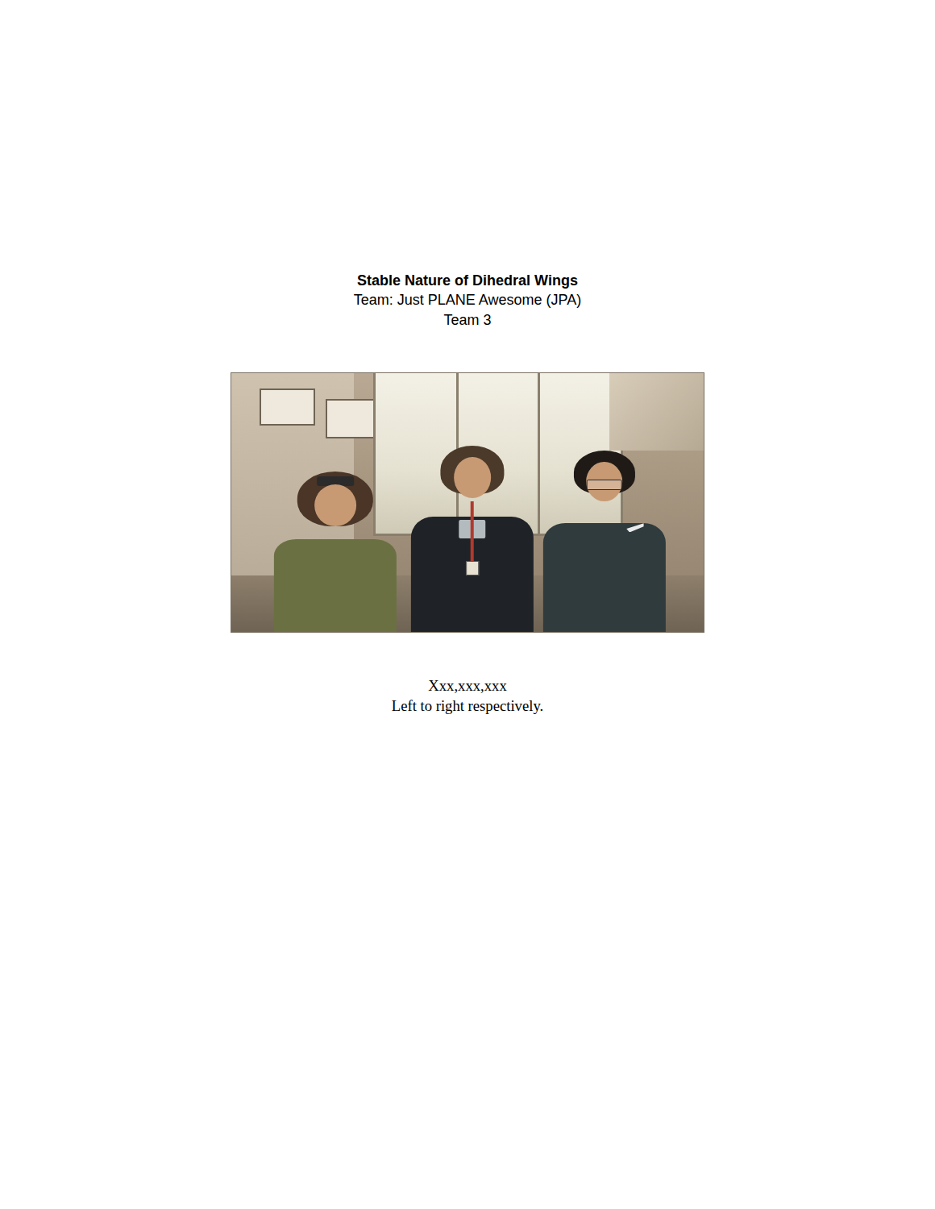Stable Nature of Dihedral Wings
Team: Just PLANE Awesome (JPA)
Team 3
Xxx,xxx,xxx
Left to right respectively.